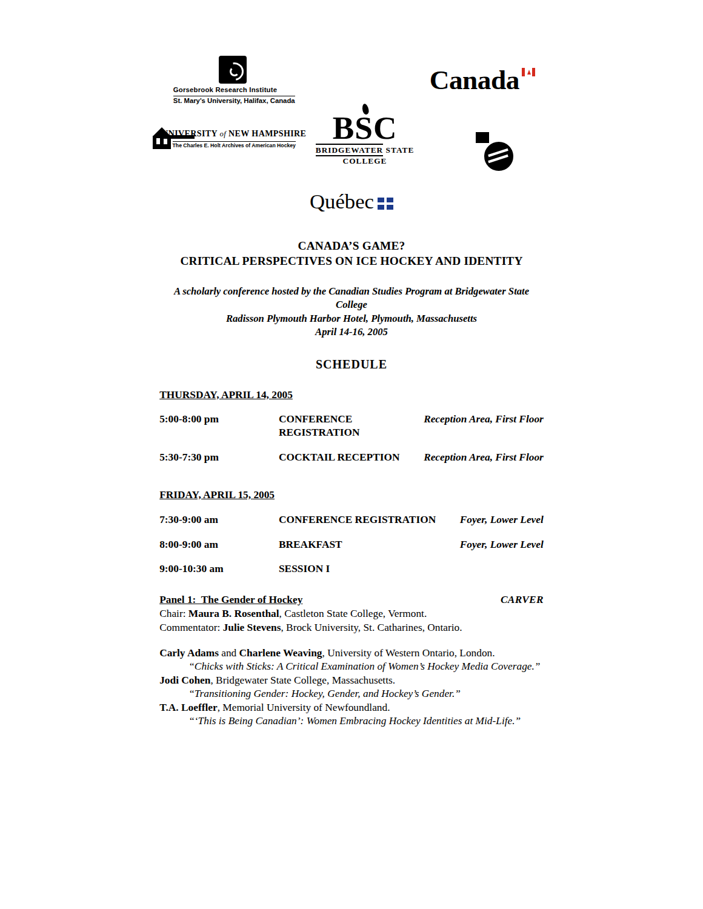| Gorsebrook Research Institute St. Mary's University, Halifax, Canada | | Canada |
| UNIVERSITY of NEW HAMPSHIRE The Charles E. Holt Archives of American Hockey | B SC BRIDGEWATER STATE COLLEGE | HOCKEY EAST ® |
Québec
CANADA’S GAME?
CRITICAL PERSPECTIVES ON ICE HOCKEY AND IDENTITY
A scholarly conference hosted by the Canadian Studies Program at Bridgewater State College
Radisson Plymouth Harbor Hotel, Plymouth, Massachusetts
April 14-16, 2005
SCHEDULE
THURSDAY, APRIL 14, 2005
| 5:00-8:00 pm | CONFERENCE REGISTRATION | Reception Area, First Floor |
| 5:30-7:30 pm | COCKTAIL RECEPTION | Reception Area, First Floor |
FRIDAY, APRIL 15, 2005
| 7:30-9:00 am | CONFERENCE REGISTRATION | Foyer, Lower Level |
| 8:00-9:00 am | BREAKFAST | Foyer, Lower Level |
| 9:00-10:30 am | SESSION I | |
Panel 1: The Gender of Hockey CARVER
Chair: Maura B. Rosenthal, Castleton State College, Vermont.
Commentator: Julie Stevens, Brock University, St. Catharines, Ontario.
Carly Adams and Charlene Weaving, University of Western Ontario, London.
“Chicks with Sticks: A Critical Examination of Women’s Hockey Media Coverage.”
Jodi Cohen, Bridgewater State College, Massachusetts.
“Transitioning Gender: Hockey, Gender, and Hockey’s Gender.”
T.A. Loeffler, Memorial University of Newfoundland.
“‘This is Being Canadian’: Women Embracing Hockey Identities at Mid-Life.”